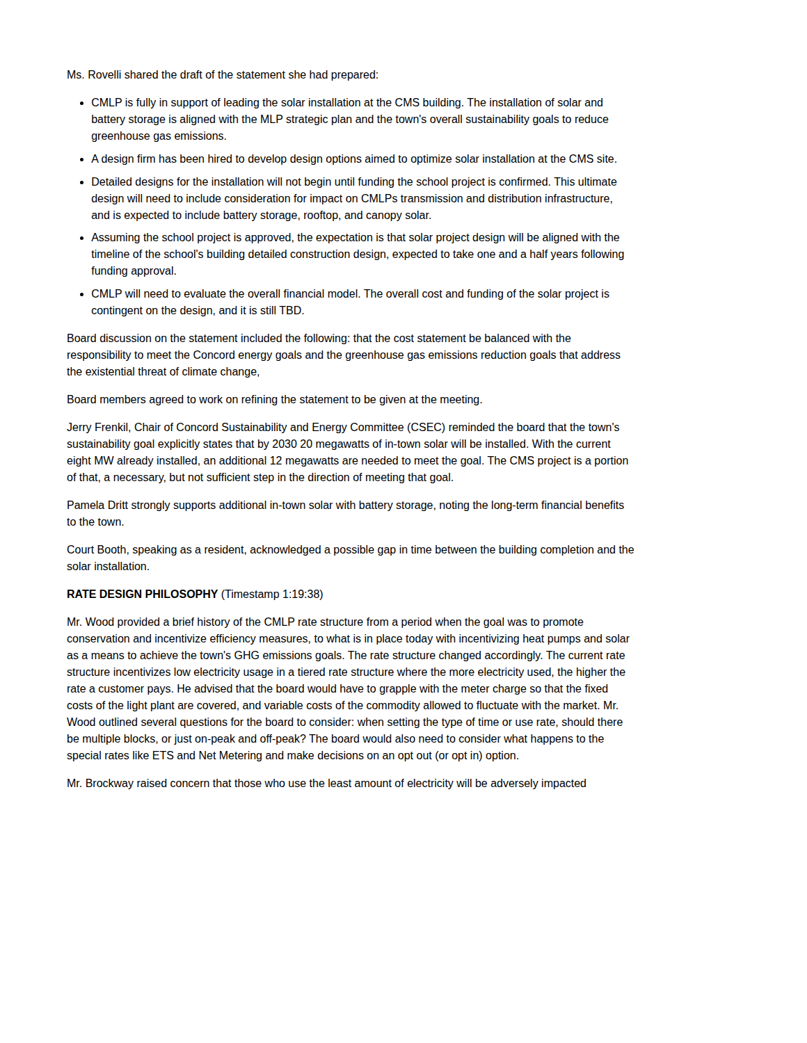Ms. Rovelli shared the draft of the statement she had prepared:
CMLP is fully in support of leading the solar installation at the CMS building. The installation of solar and battery storage is aligned with the MLP strategic plan and the town's overall sustainability goals to reduce greenhouse gas emissions.
A design firm has been hired to develop design options aimed to optimize solar installation at the CMS site.
Detailed designs for the installation will not begin until funding the school project is confirmed. This ultimate design will need to include consideration for impact on CMLPs transmission and distribution infrastructure, and is expected to include battery storage, rooftop, and canopy solar.
Assuming the school project is approved, the expectation is that solar project design will be aligned with the timeline of the school's building detailed construction design, expected to take one and a half years following funding approval.
CMLP will need to evaluate the overall financial model. The overall cost and funding of the solar project is contingent on the design, and it is still TBD.
Board discussion on the statement included the following: that the cost statement be balanced with the responsibility to meet the Concord energy goals and the greenhouse gas emissions reduction goals that address the existential threat of climate change,
Board members agreed to work on refining the statement to be given at the meeting.
Jerry Frenkil, Chair of Concord Sustainability and Energy Committee (CSEC) reminded the board that the town's sustainability goal explicitly states that by 2030 20 megawatts of in-town solar will be installed. With the current eight MW already installed, an additional 12 megawatts are needed to meet the goal. The CMS project is a portion of that, a necessary, but not sufficient step in the direction of meeting that goal.
Pamela Dritt strongly supports additional in-town solar with battery storage, noting the long-term financial benefits to the town.
Court Booth, speaking as a resident, acknowledged a possible gap in time between the building completion and the solar installation.
RATE DESIGN PHILOSOPHY (Timestamp 1:19:38)
Mr. Wood provided a brief history of the CMLP rate structure from a period when the goal was to promote conservation and incentivize efficiency measures, to what is in place today with incentivizing heat pumps and solar as a means to achieve the town's GHG emissions goals. The rate structure changed accordingly. The current rate structure incentivizes low electricity usage in a tiered rate structure where the more electricity used, the higher the rate a customer pays. He advised that the board would have to grapple with the meter charge so that the fixed costs of the light plant are covered, and variable costs of the commodity allowed to fluctuate with the market. Mr. Wood outlined several questions for the board to consider: when setting the type of time or use rate, should there be multiple blocks, or just on-peak and off-peak? The board would also need to consider what happens to the special rates like ETS and Net Metering and make decisions on an opt out (or opt in) option.
Mr. Brockway raised concern that those who use the least amount of electricity will be adversely impacted